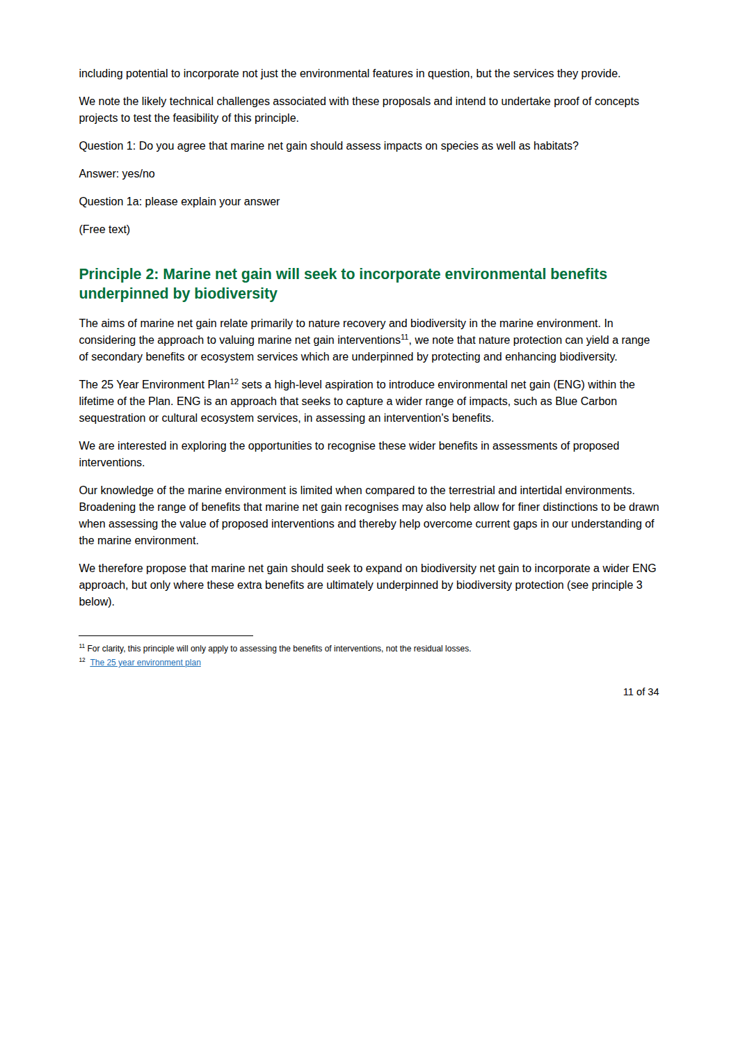including potential to incorporate not just the environmental features in question, but the services they provide.
We note the likely technical challenges associated with these proposals and intend to undertake proof of concepts projects to test the feasibility of this principle.
Question 1: Do you agree that marine net gain should assess impacts on species as well as habitats?
Answer: yes/no
Question 1a: please explain your answer
(Free text)
Principle 2: Marine net gain will seek to incorporate environmental benefits underpinned by biodiversity
The aims of marine net gain relate primarily to nature recovery and biodiversity in the marine environment. In considering the approach to valuing marine net gain interventions11, we note that nature protection can yield a range of secondary benefits or ecosystem services which are underpinned by protecting and enhancing biodiversity.
The 25 Year Environment Plan12 sets a high-level aspiration to introduce environmental net gain (ENG) within the lifetime of the Plan. ENG is an approach that seeks to capture a wider range of impacts, such as Blue Carbon sequestration or cultural ecosystem services, in assessing an intervention's benefits.
We are interested in exploring the opportunities to recognise these wider benefits in assessments of proposed interventions.
Our knowledge of the marine environment is limited when compared to the terrestrial and intertidal environments. Broadening the range of benefits that marine net gain recognises may also help allow for finer distinctions to be drawn when assessing the value of proposed interventions and thereby help overcome current gaps in our understanding of the marine environment.
We therefore propose that marine net gain should seek to expand on biodiversity net gain to incorporate a wider ENG approach, but only where these extra benefits are ultimately underpinned by biodiversity protection (see principle 3 below).
11 For clarity, this principle will only apply to assessing the benefits of interventions, not the residual losses.
12 The 25 year environment plan
11 of 34